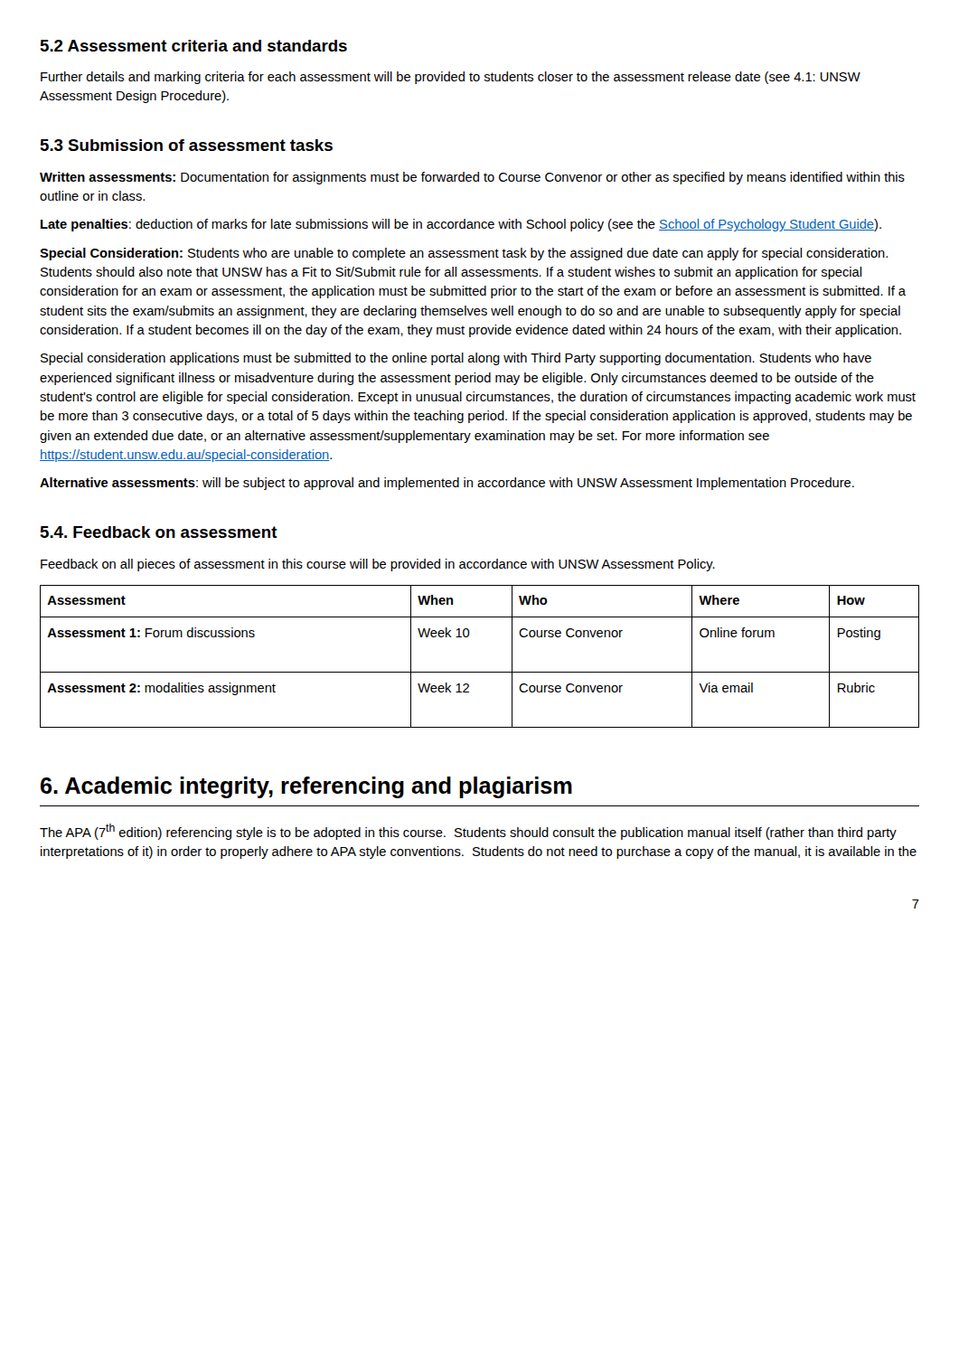5.2 Assessment criteria and standards
Further details and marking criteria for each assessment will be provided to students closer to the assessment release date (see 4.1: UNSW Assessment Design Procedure).
5.3 Submission of assessment tasks
Written assessments: Documentation for assignments must be forwarded to Course Convenor or other as specified by means identified within this outline or in class.
Late penalties: deduction of marks for late submissions will be in accordance with School policy (see the School of Psychology Student Guide).
Special Consideration: Students who are unable to complete an assessment task by the assigned due date can apply for special consideration. Students should also note that UNSW has a Fit to Sit/Submit rule for all assessments. If a student wishes to submit an application for special consideration for an exam or assessment, the application must be submitted prior to the start of the exam or before an assessment is submitted. If a student sits the exam/submits an assignment, they are declaring themselves well enough to do so and are unable to subsequently apply for special consideration. If a student becomes ill on the day of the exam, they must provide evidence dated within 24 hours of the exam, with their application.
Special consideration applications must be submitted to the online portal along with Third Party supporting documentation. Students who have experienced significant illness or misadventure during the assessment period may be eligible. Only circumstances deemed to be outside of the student's control are eligible for special consideration. Except in unusual circumstances, the duration of circumstances impacting academic work must be more than 3 consecutive days, or a total of 5 days within the teaching period. If the special consideration application is approved, students may be given an extended due date, or an alternative assessment/supplementary examination may be set. For more information see https://student.unsw.edu.au/special-consideration.
Alternative assessments: will be subject to approval and implemented in accordance with UNSW Assessment Implementation Procedure.
5.4. Feedback on assessment
Feedback on all pieces of assessment in this course will be provided in accordance with UNSW Assessment Policy.
| Assessment | When | Who | Where | How |
| --- | --- | --- | --- | --- |
| Assessment 1: Forum discussions | Week 10 | Course Convenor | Online forum | Posting |
| Assessment 2: modalities assignment | Week 12 | Course Convenor | Via email | Rubric |
6. Academic integrity, referencing and plagiarism
The APA (7th edition) referencing style is to be adopted in this course. Students should consult the publication manual itself (rather than third party interpretations of it) in order to properly adhere to APA style conventions. Students do not need to purchase a copy of the manual, it is available in the
7